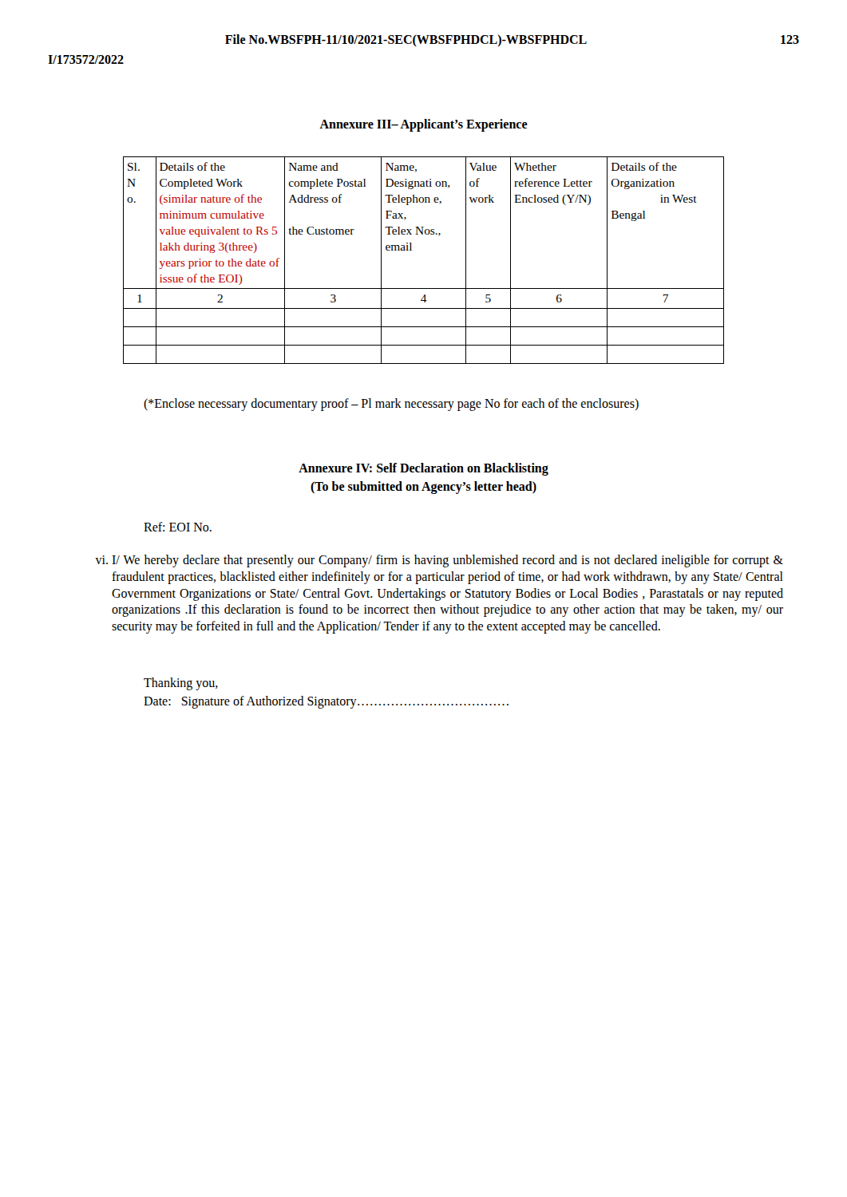File No.WBSFPH-11/10/2021-SEC(WBSFPHDCL)-WBSFPHDCL
123
I/173572/2022
Annexure III– Applicant’s Experience
| Sl. N o. | Details of the Completed Work (similar nature of the minimum cumulative value equivalent to Rs 5 lakh during 3(three) years prior to the date of issue of the EOI) | Name and complete Postal Address of the Customer | Name, Designati on, Telephon e, Fax, Telex Nos., email | Value of work | Whether reference Letter Enclosed (Y/N) | Details of the Organization in West Bengal |
| 1 | 2 | 3 | 4 | 5 | 6 | 7 |
(*Enclose necessary documentary proof – Pl mark necessary page No for each of the enclosures)
Annexure IV: Self Declaration on Blacklisting
(To be submitted on Agency’s letter head)
Ref: EOI No.
I/ We hereby declare that presently our Company/ firm is having unblemished record and is not declared ineligible for corrupt & fraudulent practices, blacklisted either indefinitely or for a particular period of time, or had work withdrawn, by any State/ Central Government Organizations or State/ Central Govt. Undertakings or Statutory Bodies or Local Bodies , Parastatals or nay reputed organizations .If this declaration is found to be incorrect then without prejudice to any other action that may be taken, my/ our security may be forfeited in full and the Application/ Tender if any to the extent accepted may be cancelled.
Thanking you,
Date: Signature of Authorized Signatory………………………………